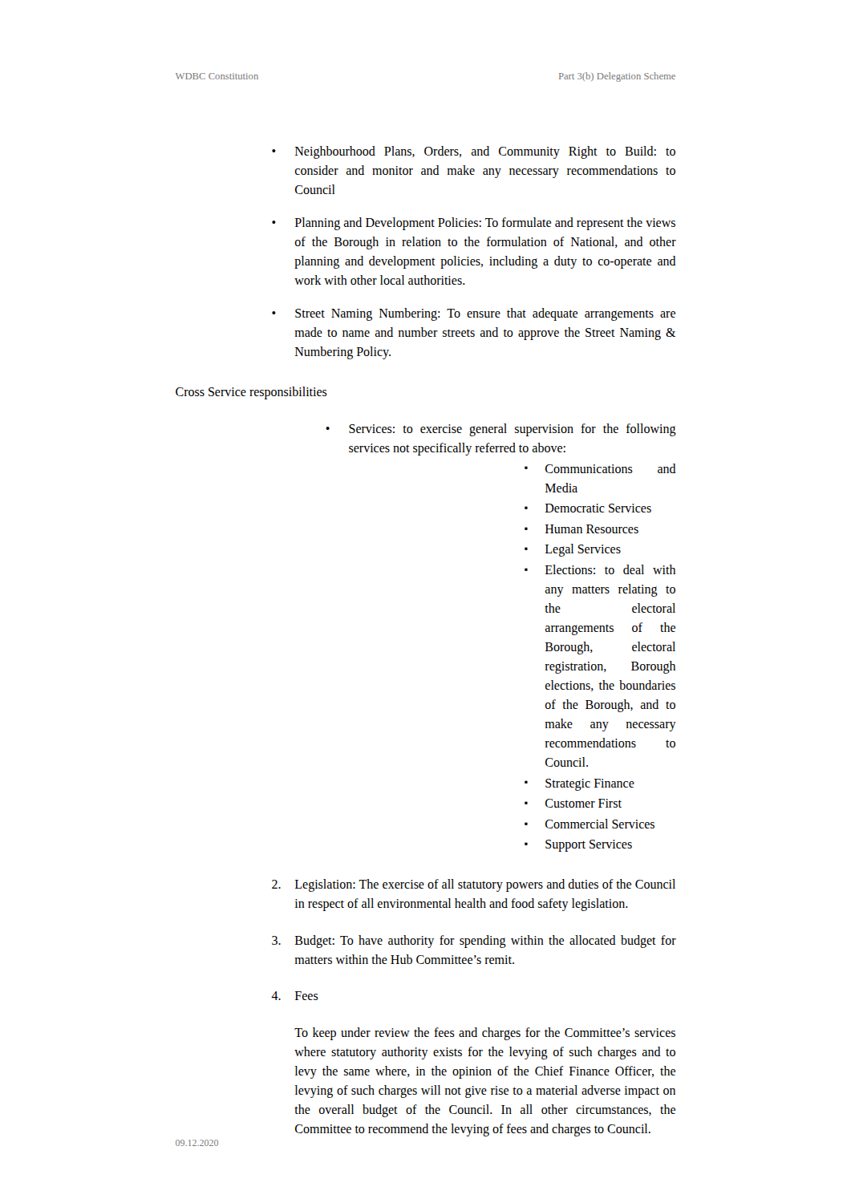WDBC Constitution Part 3(b) Delegation Scheme
Neighbourhood Plans, Orders, and Community Right to Build: to consider and monitor and make any necessary recommendations to Council
Planning and Development Policies: To formulate and represent the views of the Borough in relation to the formulation of National, and other planning and development policies, including a duty to co-operate and work with other local authorities.
Street Naming Numbering: To ensure that adequate arrangements are made to name and number streets and to approve the Street Naming & Numbering Policy.
Cross Service responsibilities
Services: to exercise general supervision for the following services not specifically referred to above:
Communications and Media
Democratic Services
Human Resources
Legal Services
Elections: to deal with any matters relating to the electoral arrangements of the Borough, electoral registration, Borough elections, the boundaries of the Borough, and to make any necessary recommendations to Council.
Strategic Finance
Customer First
Commercial Services
Support Services
Legislation: The exercise of all statutory powers and duties of the Council in respect of all environmental health and food safety legislation.
Budget: To have authority for spending within the allocated budget for matters within the Hub Committee’s remit.
Fees
To keep under review the fees and charges for the Committee’s services where statutory authority exists for the levying of such charges and to levy the same where, in the opinion of the Chief Finance Officer, the levying of such charges will not give rise to a material adverse impact on the overall budget of the Council. In all other circumstances, the Committee to recommend the levying of fees and charges to Council.
09.12.2020